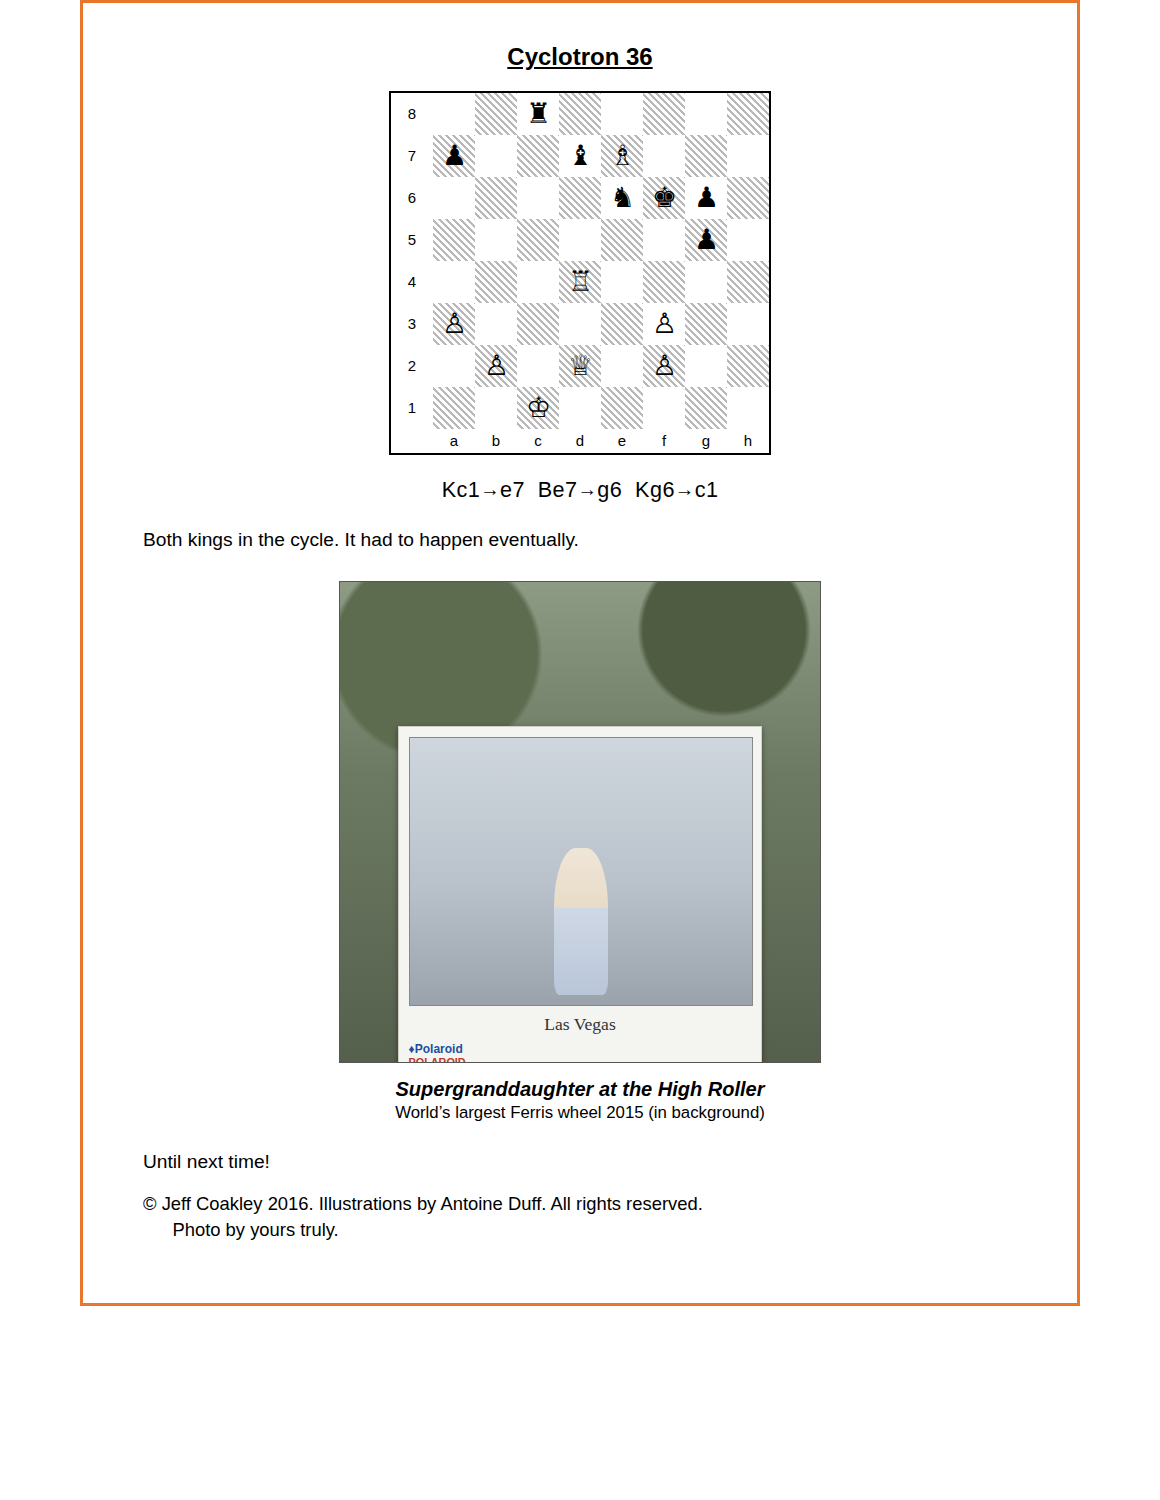Cyclotron 36
| 8 | | | ♜ | | | | | |
| 7 | ♟ | | | ♝ | ♗ | | | |
| 6 | | | | | ♞ | ♚ | ♟ | |
| 5 | | | | | | | ♟ | |
| 4 | | | | ♖ | | | | |
| 3 | ♙ | | | | | ♙ | | |
| 2 | | ♙ | | ♕ | | ♙ | | |
| 1 | | | ♔ | | | | | |
| | a | b | c | d | e | f | g | h |
Kc1→e7 Be7→g6 Kg6→c1
Both kings in the cycle. It had to happen eventually.
Las Vegas
♦Polaroid
POLAROID
Supergranddaughter at the High Roller
World’s largest Ferris wheel 2015 (in background)
Until next time!
© Jeff Coakley 2016. Illustrations by Antoine Duff. All rights reserved. Photo by yours truly.